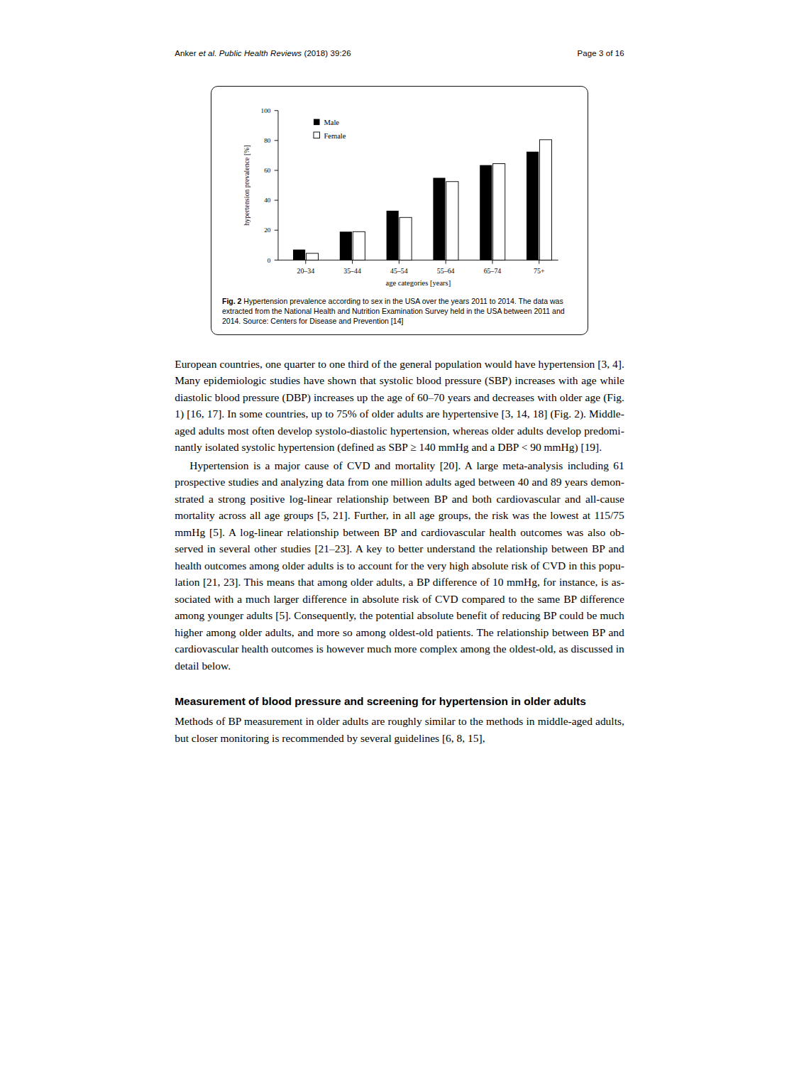Anker et al. Public Health Reviews (2018) 39:26
Page 3 of 16
0 20 40 60 80 100 hypertension prevalence [%] Male Female 20–34 35–44 45–54 55–64 65–74 75+ age categories [years]
Fig. 2 Hypertension prevalence according to sex in the USA over the years 2011 to 2014. The data was extracted from the National Health and Nutrition Examination Survey held in the USA between 2011 and 2014. Source: Centers for Disease and Prevention [14]
European countries, one quarter to one third of the general population would have hypertension [3, 4]. Many epidemiologic studies have shown that systolic blood pressure (SBP) increases with age while diastolic blood pressure (DBP) increases up the age of 60–70 years and decreases with older age (Fig. 1) [16, 17]. In some countries, up to 75% of older adults are hypertensive [3, 14, 18] (Fig. 2). Middle-aged adults most often develop systolo-diastolic hypertension, whereas older adults develop predominantly isolated systolic hypertension (defined as SBP ≥ 140 mmHg and a DBP < 90 mmHg) [19].
Hypertension is a major cause of CVD and mortality [20]. A large meta-analysis including 61 prospective studies and analyzing data from one million adults aged between 40 and 89 years demonstrated a strong positive log-linear relationship between BP and both cardiovascular and all-cause mortality across all age groups [5, 21]. Further, in all age groups, the risk was the lowest at 115/75 mmHg [5]. A log-linear relationship between BP and cardiovascular health outcomes was also observed in several other studies [21–23]. A key to better understand the relationship between BP and health outcomes among older adults is to account for the very high absolute risk of CVD in this population [21, 23]. This means that among older adults, a BP difference of 10 mmHg, for instance, is associated with a much larger difference in absolute risk of CVD compared to the same BP difference among younger adults [5]. Consequently, the potential absolute benefit of reducing BP could be much higher among older adults, and more so among oldest-old patients. The relationship between BP and cardiovascular health outcomes is however much more complex among the oldest-old, as discussed in detail below.
Measurement of blood pressure and screening for hypertension in older adults
Methods of BP measurement in older adults are roughly similar to the methods in middle-aged adults, but closer monitoring is recommended by several guidelines [6, 8, 15],